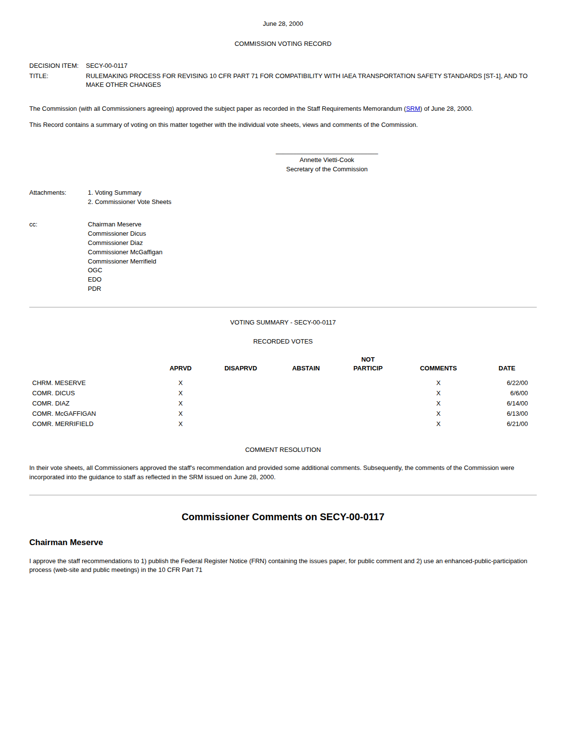June 28, 2000
COMMISSION VOTING RECORD
| DECISION ITEM: | SECY-00-0117 |
| TITLE: | RULEMAKING PROCESS FOR REVISING 10 CFR PART 71 FOR COMPATIBILITY WITH IAEA TRANSPORTATION SAFETY STANDARDS [ST-1], AND TO MAKE OTHER CHANGES |
The Commission (with all Commissioners agreeing) approved the subject paper as recorded in the Staff Requirements Memorandum (SRM) of June 28, 2000.
This Record contains a summary of voting on this matter together with the individual vote sheets, views and comments of the Commission.
_____________________________
Annette Vietti-Cook
Secretary of the Commission
| Attachments: | 1. Voting Summary 2. Commissioner Vote Sheets |
| cc: | Chairman Meserve Commissioner Dicus Commissioner Diaz Commissioner McGaffigan Commissioner Merrifield OGC EDO PDR |
VOTING SUMMARY - SECY-00-0117
RECORDED VOTES
| | APRVD | DISAPRVD | ABSTAIN | NOT PARTICIP | COMMENTS | DATE |
| --- | --- | --- | --- | --- | --- | --- |
| CHRM. MESERVE | X | | | | X | 6/22/00 |
| COMR. DICUS | X | | | | X | 6/6/00 |
| COMR. DIAZ | X | | | | X | 6/14/00 |
| COMR. McGAFFIGAN | X | | | | X | 6/13/00 |
| COMR. MERRIFIELD | X | | | | X | 6/21/00 |
COMMENT RESOLUTION
In their vote sheets, all Commissioners approved the staff's recommendation and provided some additional comments. Subsequently, the comments of the Commission were incorporated into the guidance to staff as reflected in the SRM issued on June 28, 2000.
Commissioner Comments on SECY-00-0117
Chairman Meserve
I approve the staff recommendations to 1) publish the Federal Register Notice (FRN) containing the issues paper, for public comment and 2) use an enhanced-public-participation process (web-site and public meetings) in the 10 CFR Part 71